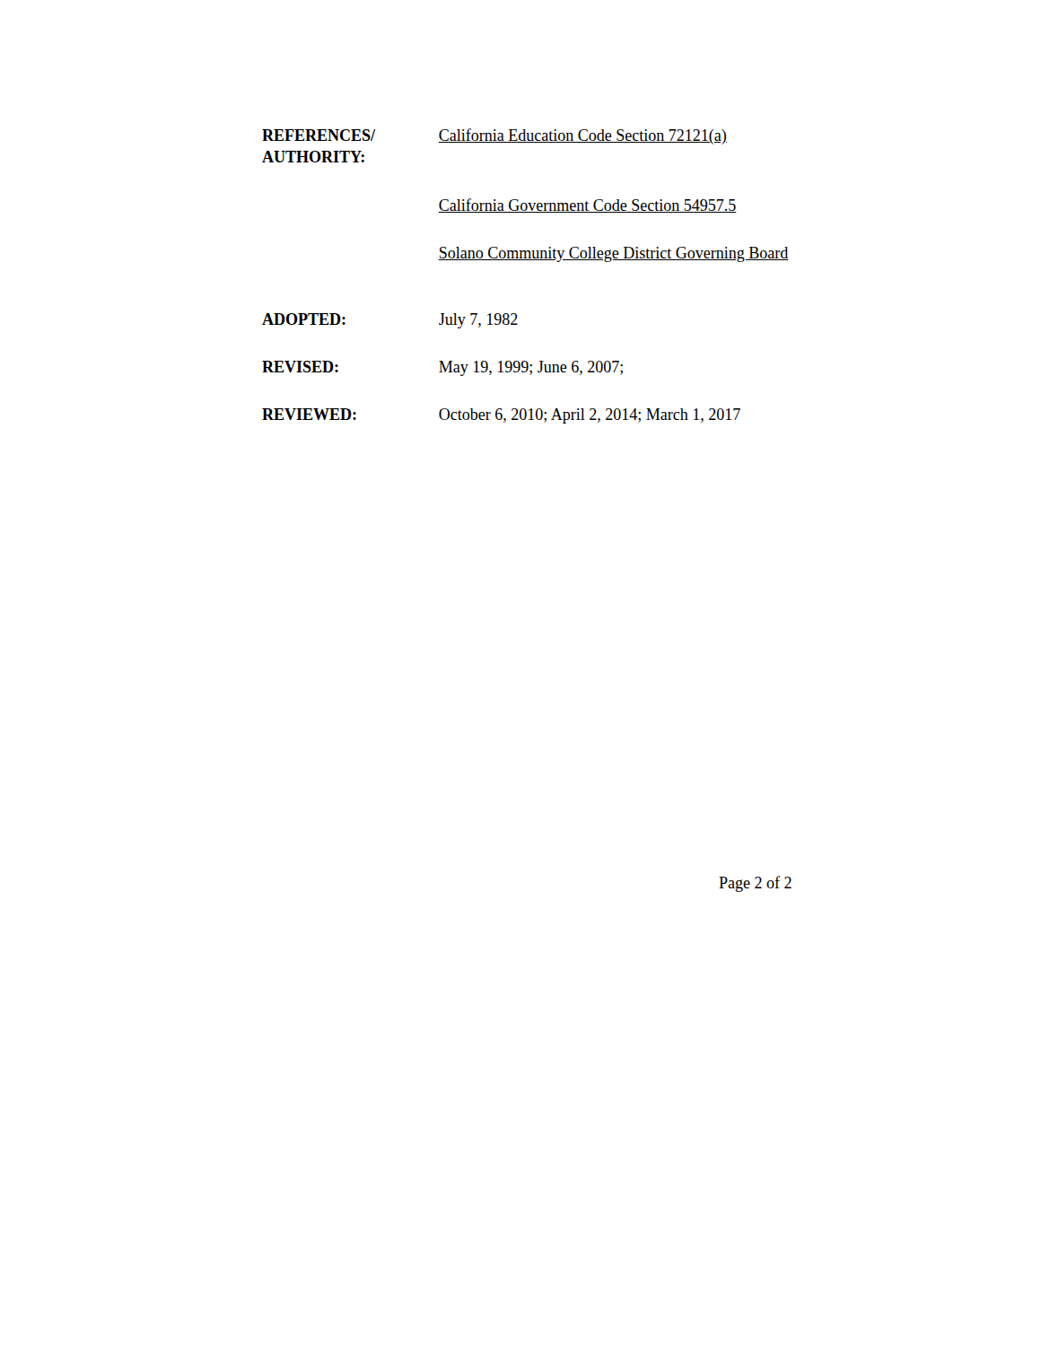| REFERENCES/ AUTHORITY: | California Education Code Section 72121(a) |
| | California Government Code Section 54957.5 |
| | Solano Community College District Governing Board |
| ADOPTED: | July 7, 1982 |
| REVISED: | May 19, 1999; June 6, 2007; |
| REVIEWED: | October 6, 2010; April 2, 2014; March 1, 2017 |
Page 2 of 2